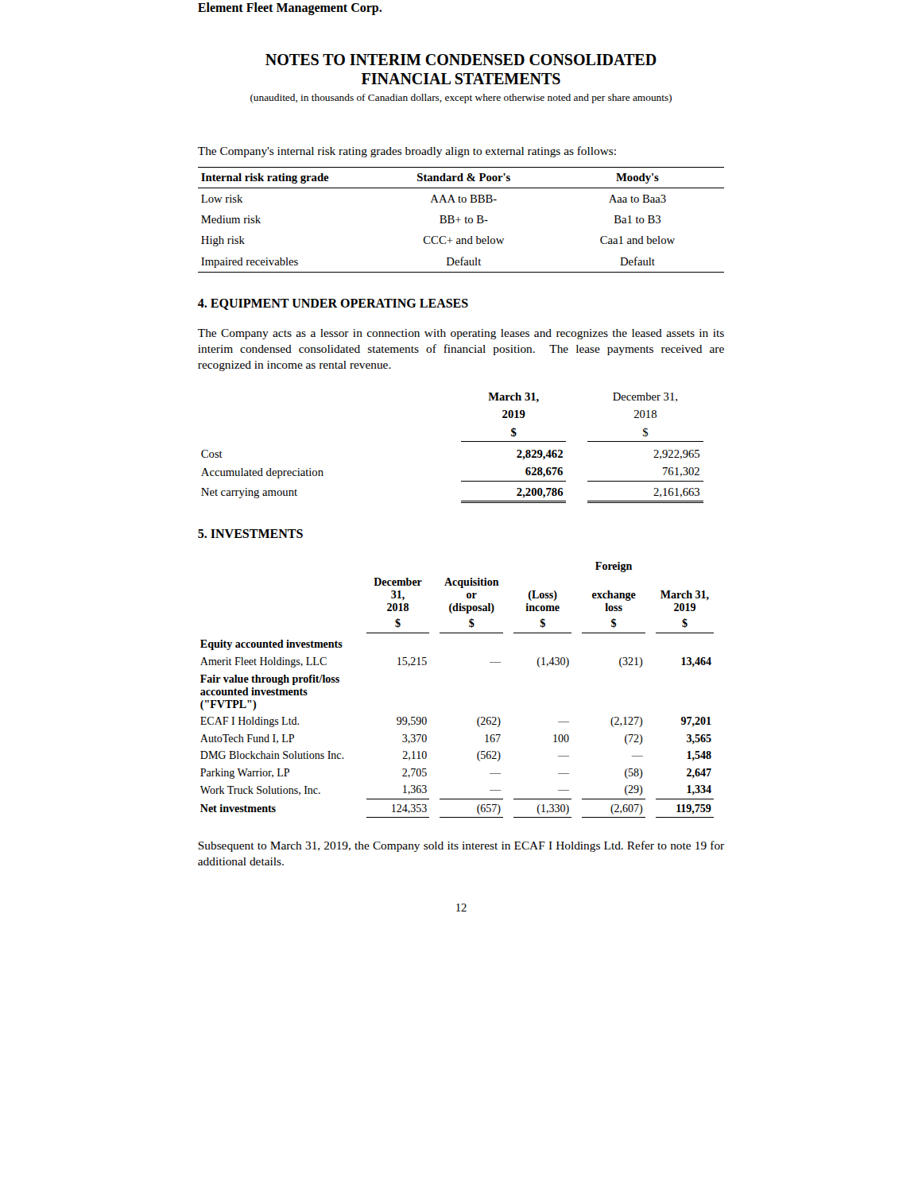Element Fleet Management Corp.
NOTES TO INTERIM CONDENSED CONSOLIDATED
FINANCIAL STATEMENTS
(unaudited, in thousands of Canadian dollars, except where otherwise noted and per share amounts)
The Company's internal risk rating grades broadly align to external ratings as follows:
| Internal risk rating grade | Standard & Poor's | Moody's |
| --- | --- | --- |
| Low risk | AAA to BBB- | Aaa to Baa3 |
| Medium risk | BB+ to B- | Ba1 to B3 |
| High risk | CCC+ and below | Caa1 and below |
| Impaired receivables | Default | Default |
4. EQUIPMENT UNDER OPERATING LEASES
The Company acts as a lessor in connection with operating leases and recognizes the leased assets in its interim condensed consolidated statements of financial position. The lease payments received are recognized in income as rental revenue.
| | | March 31, | | December 31, | |
| | | 2019 | | 2018 | |
| | | $ | | $ | |
| Cost | | 2,829,462 | | 2,922,965 | |
| Accumulated depreciation | | 628,676 | | 761,302 | |
| Net carrying amount | | 2,200,786 | | 2,161,663 | |
5. INVESTMENTS
| | | | | | | | | Foreign | | | |
| | | December 31, 2018 | | Acquisition or (disposal) | | (Loss) income | | exchange loss | | March 31, 2019 | |
| | | $ | | $ | | $ | | $ | | $ | |
| Equity accounted investments | | | | | | | | | | | |
| Amerit Fleet Holdings, LLC | | 15,215 | | — | | (1,430) | | (321) | | 13,464 | |
| Fair value through profit/loss accounted investments ("FVTPL") | | | | | | | | | | | |
| ECAF I Holdings Ltd. | | 99,590 | | (262) | | — | | (2,127) | | 97,201 | |
| AutoTech Fund I, LP | | 3,370 | | 167 | | 100 | | (72) | | 3,565 | |
| DMG Blockchain Solutions Inc. | | 2,110 | | (562) | | — | | — | | 1,548 | |
| Parking Warrior, LP | | 2,705 | | — | | — | | (58) | | 2,647 | |
| Work Truck Solutions, Inc. | | 1,363 | | — | | — | | (29) | | 1,334 | |
| Net investments | | 124,353 | | (657) | | (1,330) | | (2,607) | | 119,759 | |
Subsequent to March 31, 2019, the Company sold its interest in ECAF I Holdings Ltd. Refer to note 19 for additional details.
12